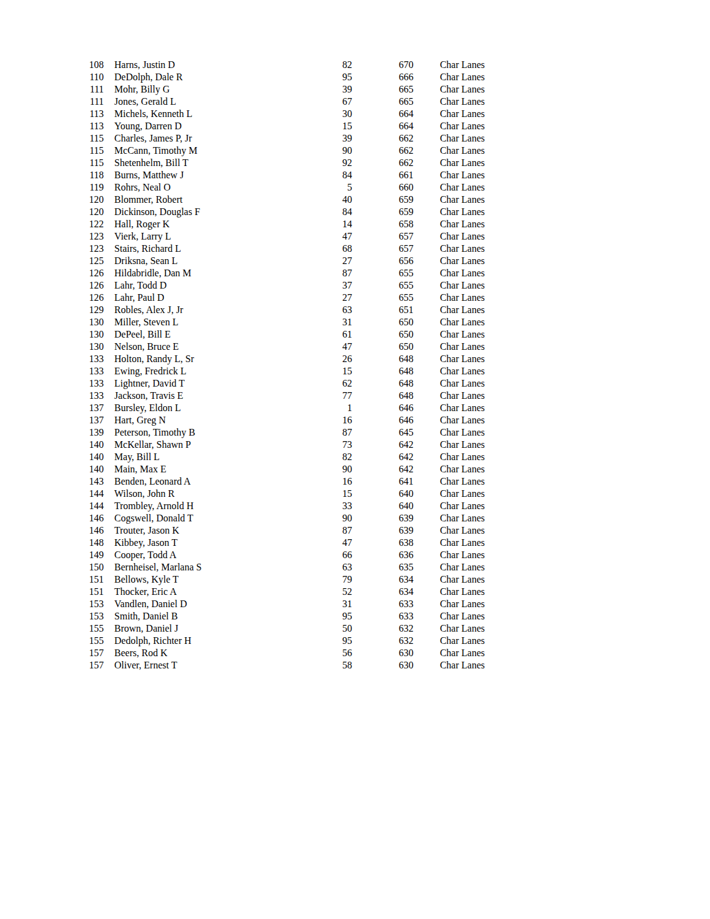| 108 | Harns, Justin D | 82 | 670 | Char Lanes |
| 110 | DeDolph, Dale R | 95 | 666 | Char Lanes |
| 111 | Mohr, Billy G | 39 | 665 | Char Lanes |
| 111 | Jones, Gerald L | 67 | 665 | Char Lanes |
| 113 | Michels, Kenneth L | 30 | 664 | Char Lanes |
| 113 | Young, Darren D | 15 | 664 | Char Lanes |
| 115 | Charles, James P, Jr | 39 | 662 | Char Lanes |
| 115 | McCann, Timothy M | 90 | 662 | Char Lanes |
| 115 | Shetenhelm, Bill T | 92 | 662 | Char Lanes |
| 118 | Burns, Matthew J | 84 | 661 | Char Lanes |
| 119 | Rohrs, Neal O | 5 | 660 | Char Lanes |
| 120 | Blommer, Robert | 40 | 659 | Char Lanes |
| 120 | Dickinson, Douglas F | 84 | 659 | Char Lanes |
| 122 | Hall, Roger K | 14 | 658 | Char Lanes |
| 123 | Vierk, Larry L | 47 | 657 | Char Lanes |
| 123 | Stairs, Richard L | 68 | 657 | Char Lanes |
| 125 | Driksna, Sean L | 27 | 656 | Char Lanes |
| 126 | Hildabridle, Dan M | 87 | 655 | Char Lanes |
| 126 | Lahr, Todd D | 37 | 655 | Char Lanes |
| 126 | Lahr, Paul D | 27 | 655 | Char Lanes |
| 129 | Robles, Alex J, Jr | 63 | 651 | Char Lanes |
| 130 | Miller, Steven L | 31 | 650 | Char Lanes |
| 130 | DePeel, Bill E | 61 | 650 | Char Lanes |
| 130 | Nelson, Bruce E | 47 | 650 | Char Lanes |
| 133 | Holton, Randy L, Sr | 26 | 648 | Char Lanes |
| 133 | Ewing, Fredrick L | 15 | 648 | Char Lanes |
| 133 | Lightner, David T | 62 | 648 | Char Lanes |
| 133 | Jackson, Travis E | 77 | 648 | Char Lanes |
| 137 | Bursley, Eldon L | 1 | 646 | Char Lanes |
| 137 | Hart, Greg N | 16 | 646 | Char Lanes |
| 139 | Peterson, Timothy B | 87 | 645 | Char Lanes |
| 140 | McKellar, Shawn P | 73 | 642 | Char Lanes |
| 140 | May, Bill L | 82 | 642 | Char Lanes |
| 140 | Main, Max E | 90 | 642 | Char Lanes |
| 143 | Benden, Leonard A | 16 | 641 | Char Lanes |
| 144 | Wilson, John R | 15 | 640 | Char Lanes |
| 144 | Trombley, Arnold H | 33 | 640 | Char Lanes |
| 146 | Cogswell, Donald T | 90 | 639 | Char Lanes |
| 146 | Trouter, Jason K | 87 | 639 | Char Lanes |
| 148 | Kibbey, Jason T | 47 | 638 | Char Lanes |
| 149 | Cooper, Todd A | 66 | 636 | Char Lanes |
| 150 | Bernheisel, Marlana S | 63 | 635 | Char Lanes |
| 151 | Bellows, Kyle T | 79 | 634 | Char Lanes |
| 151 | Thocker, Eric A | 52 | 634 | Char Lanes |
| 153 | Vandlen, Daniel D | 31 | 633 | Char Lanes |
| 153 | Smith, Daniel B | 95 | 633 | Char Lanes |
| 155 | Brown, Daniel J | 50 | 632 | Char Lanes |
| 155 | Dedolph, Richter H | 95 | 632 | Char Lanes |
| 157 | Beers, Rod K | 56 | 630 | Char Lanes |
| 157 | Oliver, Ernest T | 58 | 630 | Char Lanes |